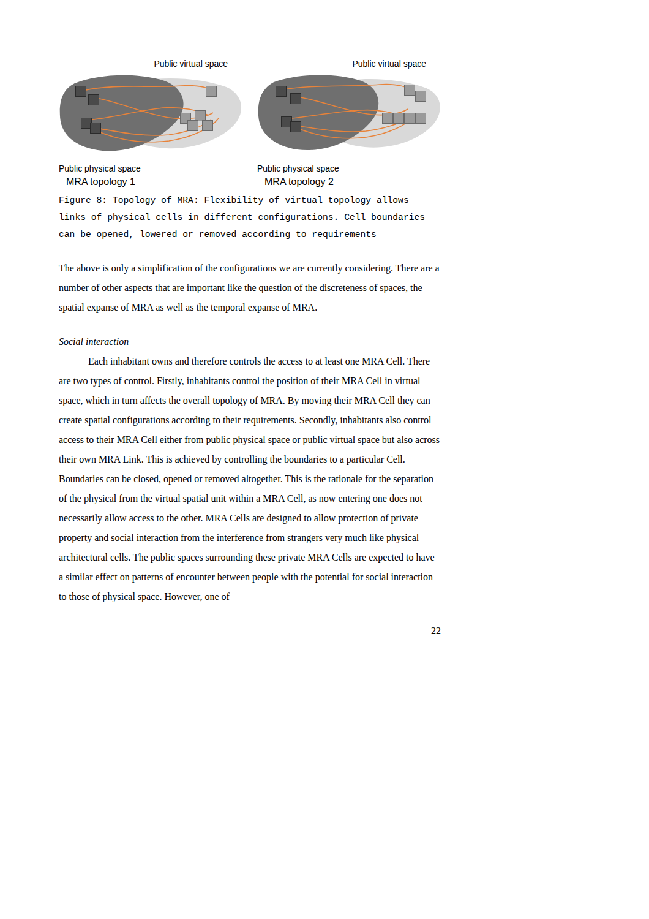Public virtual space
Public physical space
MRA topology 1
Public virtual space
Public physical space
MRA topology 2
Figure 8: Topology of MRA: Flexibility of virtual topology allows links of physical cells in different configurations. Cell boundaries can be opened, lowered or removed according to requirements
The above is only a simplification of the configurations we are currently considering. There are a number of other aspects that are important like the question of the discreteness of spaces, the spatial expanse of MRA as well as the temporal expanse of MRA.
Social interaction
Each inhabitant owns and therefore controls the access to at least one MRA Cell. There are two types of control. Firstly, inhabitants control the position of their MRA Cell in virtual space, which in turn affects the overall topology of MRA. By moving their MRA Cell they can create spatial configurations according to their requirements. Secondly, inhabitants also control access to their MRA Cell either from public physical space or public virtual space but also across their own MRA Link. This is achieved by controlling the boundaries to a particular Cell. Boundaries can be closed, opened or removed altogether. This is the rationale for the separation of the physical from the virtual spatial unit within a MRA Cell, as now entering one does not necessarily allow access to the other. MRA Cells are designed to allow protection of private property and social interaction from the interference from strangers very much like physical architectural cells. The public spaces surrounding these private MRA Cells are expected to have a similar effect on patterns of encounter between people with the potential for social interaction to those of physical space. However, one of
22